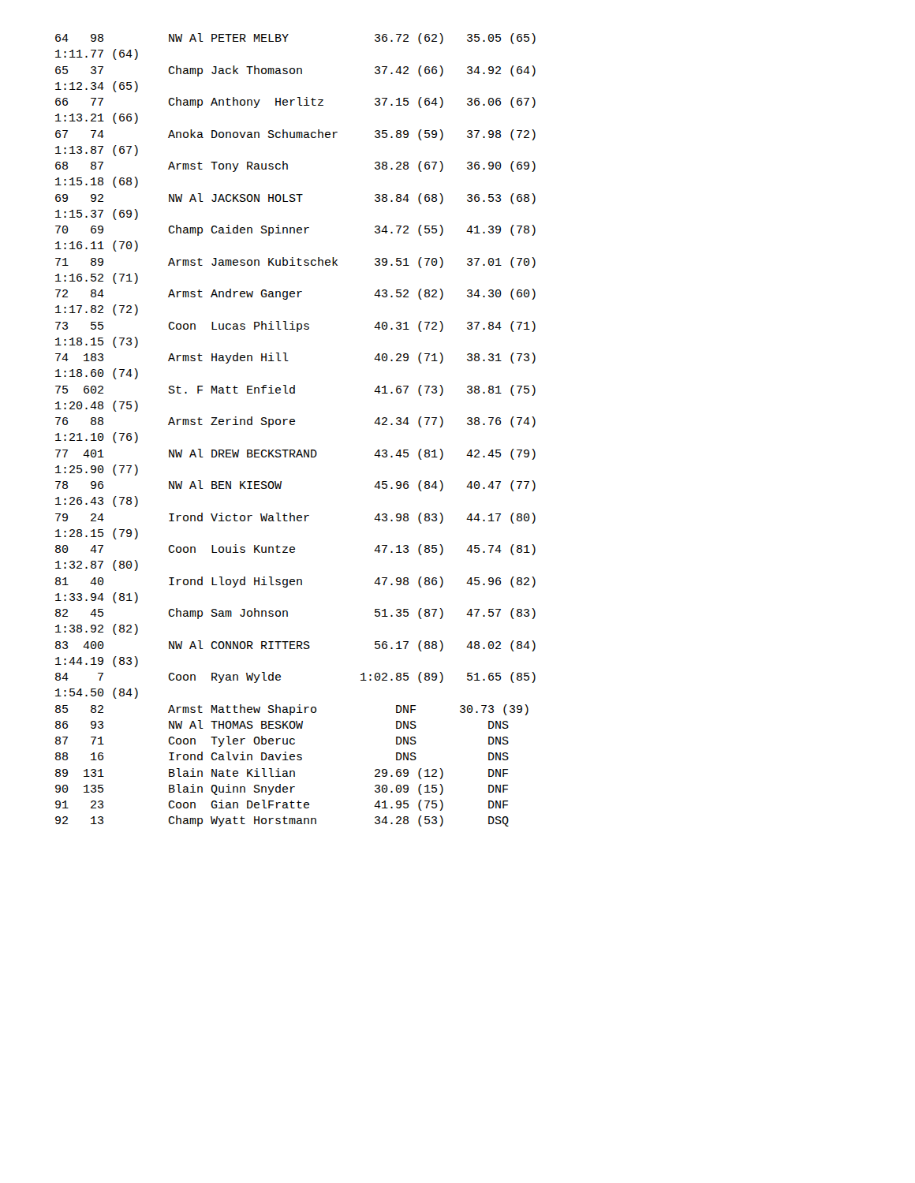64   98         NW Al PETER MELBY            36.72 (62)   35.05 (65)
 1:11.77 (64)
 65   37         Champ Jack Thomason          37.42 (66)   34.92 (64)
 1:12.34 (65)
 66   77         Champ Anthony  Herlitz       37.15 (64)   36.06 (67)
 1:13.21 (66)
 67   74         Anoka Donovan Schumacher     35.89 (59)   37.98 (72)
 1:13.87 (67)
 68   87         Armst Tony Rausch            38.28 (67)   36.90 (69)
 1:15.18 (68)
 69   92         NW Al JACKSON HOLST          38.84 (68)   36.53 (68)
 1:15.37 (69)
 70   69         Champ Caiden Spinner         34.72 (55)   41.39 (78)
 1:16.11 (70)
 71   89         Armst Jameson Kubitschek     39.51 (70)   37.01 (70)
 1:16.52 (71)
 72   84         Armst Andrew Ganger          43.52 (82)   34.30 (60)
 1:17.82 (72)
 73   55         Coon  Lucas Phillips         40.31 (72)   37.84 (71)
 1:18.15 (73)
 74  183         Armst Hayden Hill            40.29 (71)   38.31 (73)
 1:18.60 (74)
 75  602         St. F Matt Enfield           41.67 (73)   38.81 (75)
 1:20.48 (75)
 76   88         Armst Zerind Spore           42.34 (77)   38.76 (74)
 1:21.10 (76)
 77  401         NW Al DREW BECKSTRAND        43.45 (81)   42.45 (79)
 1:25.90 (77)
 78   96         NW Al BEN KIESOW             45.96 (84)   40.47 (77)
 1:26.43 (78)
 79   24         Irond Victor Walther         43.98 (83)   44.17 (80)
 1:28.15 (79)
 80   47         Coon  Louis Kuntze           47.13 (85)   45.74 (81)
 1:32.87 (80)
 81   40         Irond Lloyd Hilsgen          47.98 (86)   45.96 (82)
 1:33.94 (81)
 82   45         Champ Sam Johnson            51.35 (87)   47.57 (83)
 1:38.92 (82)
 83  400         NW Al CONNOR RITTERS         56.17 (88)   48.02 (84)
 1:44.19 (83)
 84    7         Coon  Ryan Wylde           1:02.85 (89)   51.65 (85)
 1:54.50 (84)
 85   82         Armst Matthew Shapiro           DNF      30.73 (39)
 86   93         NW Al THOMAS BESKOW             DNS          DNS
 87   71         Coon  Tyler Oberuc              DNS          DNS
 88   16         Irond Calvin Davies             DNS          DNS
 89  131         Blain Nate Killian           29.69 (12)      DNF
 90  135         Blain Quinn Snyder           30.09 (15)      DNF
 91   23         Coon  Gian DelFratte         41.95 (75)      DNF
 92   13         Champ Wyatt Horstmann        34.28 (53)      DSQ